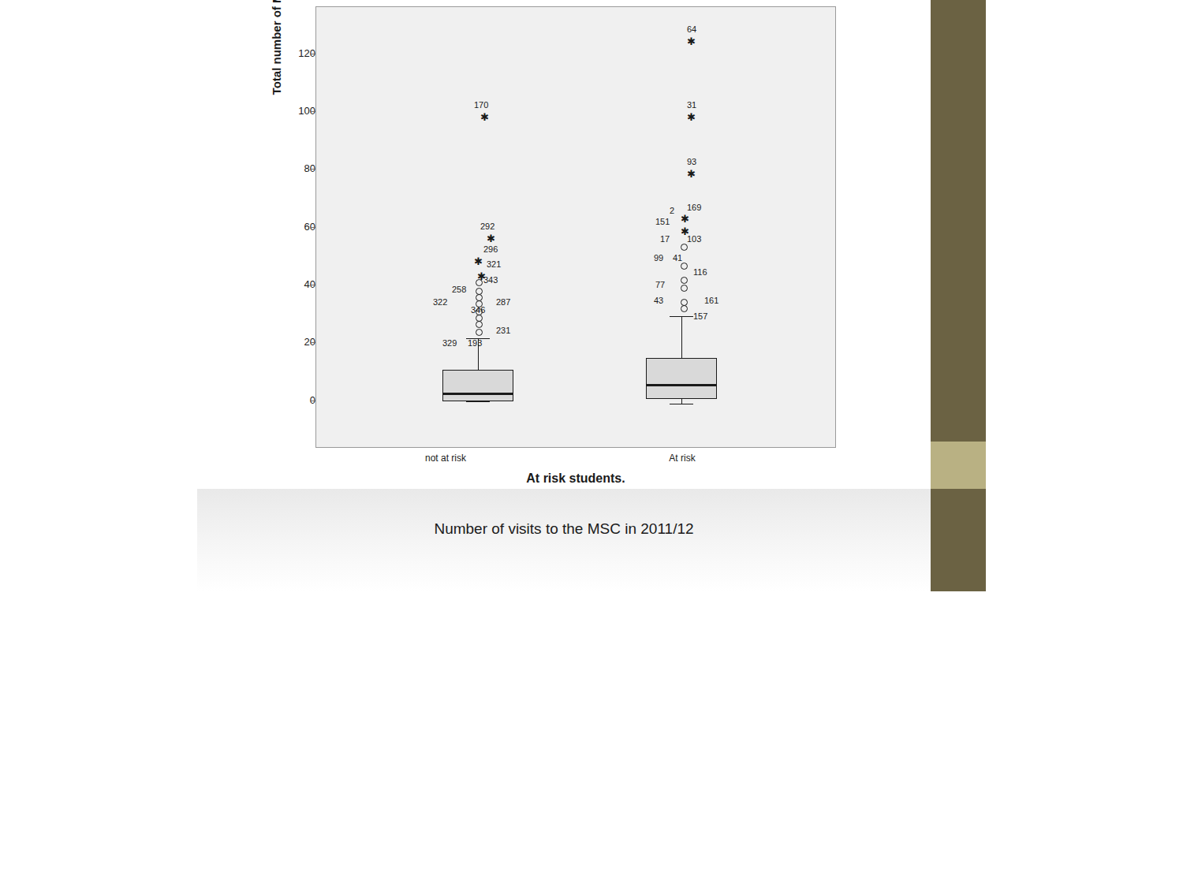Total number of MSC visits during the year
120
100
80
60
40
20
0
170 ✱ 292 ✱ 296 ✱ 321 ✱ 343
258
322 287
346
231
329 193
64 ✱ 31 ✱ 93 ✱ 2 169 ✱ 151 ✱ 17 103
99 41
116
77
43 161
157
not at risk
At risk
At risk students.
Number of visits to the MSC in 2011/12